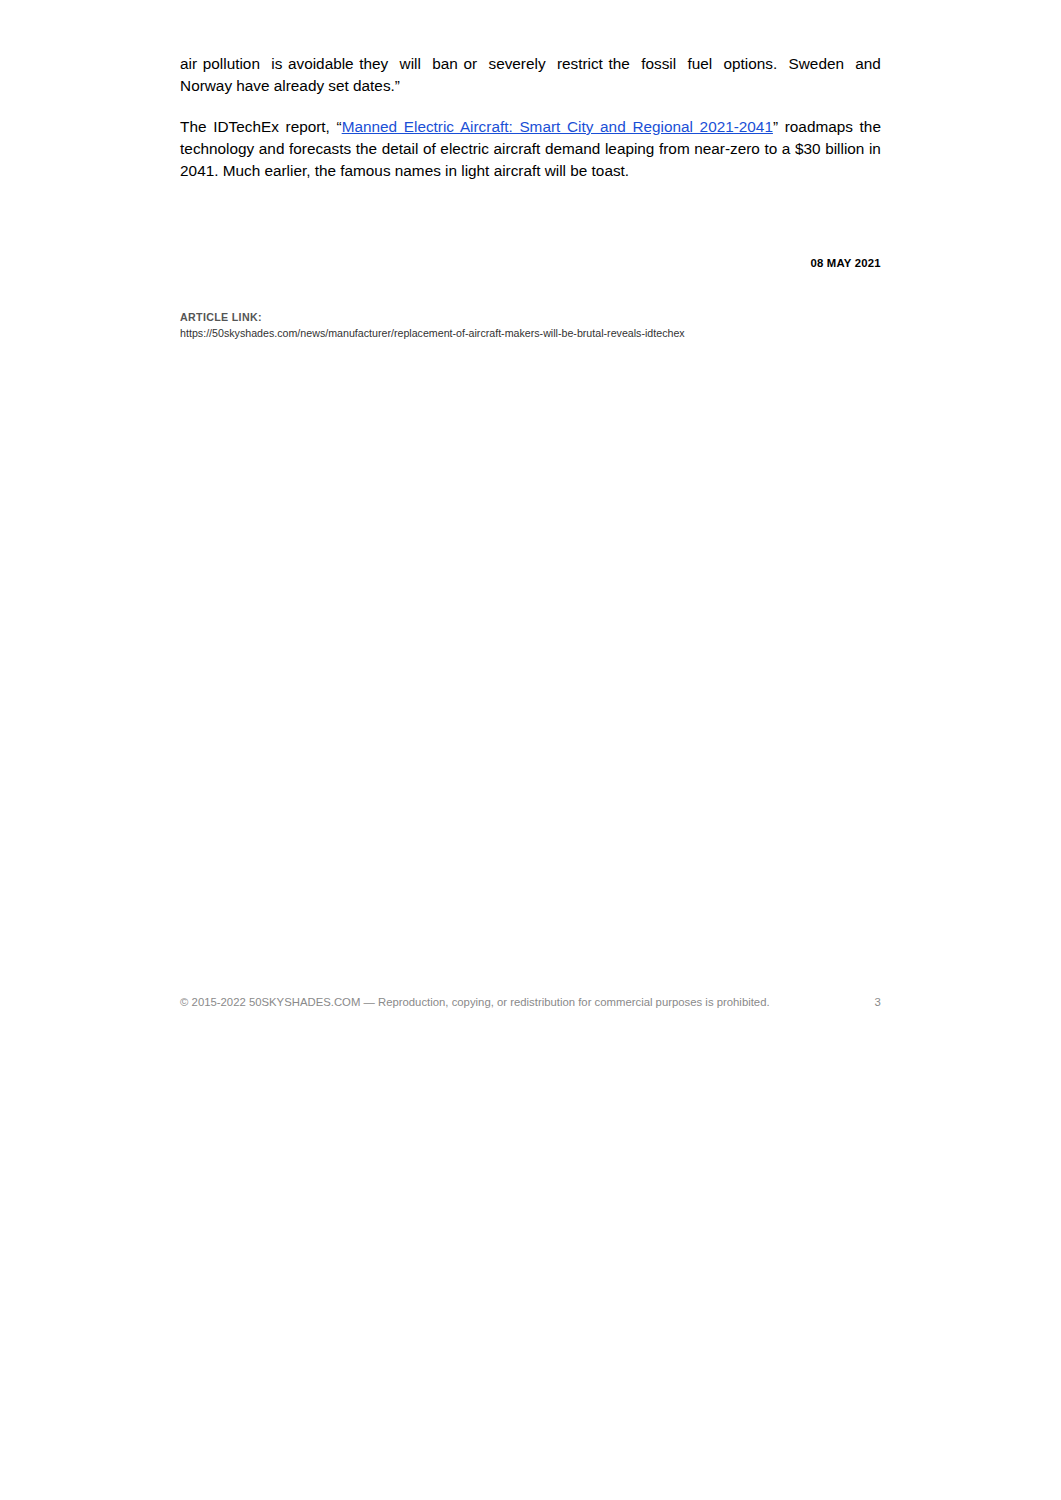air pollution is avoidable they will ban or severely restrict the fossil fuel options. Sweden and Norway have already set dates.”
The IDTechEx report, “Manned Electric Aircraft: Smart City and Regional 2021-2041” roadmaps the technology and forecasts the detail of electric aircraft demand leaping from near-zero to a $30 billion in 2041. Much earlier, the famous names in light aircraft will be toast.
08 MAY 2021
ARTICLE LINK:
https://50skyshades.com/news/manufacturer/replacement-of-aircraft-makers-will-be-brutal-reveals-idtechex
© 2015-2022 50SKYSHADES.COM — Reproduction, copying, or redistribution for commercial purposes is prohibited.
3